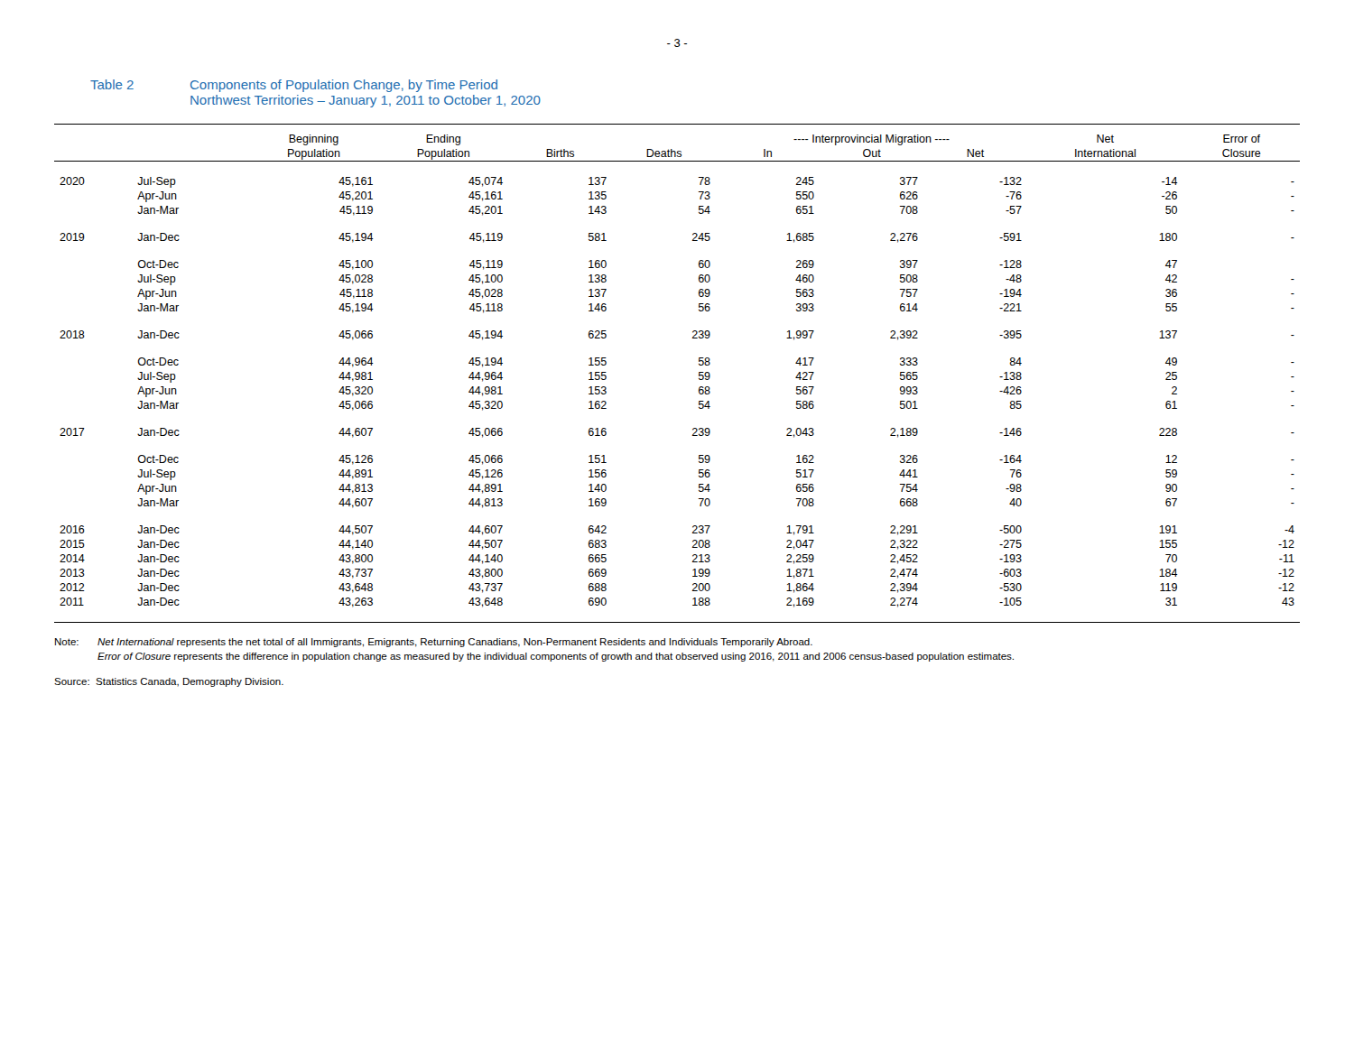- 3 -
Table 2
Components of Population Change, by Time Period
Northwest Territories – January 1, 2011 to October 1, 2020
| | | Beginning | Ending | | | ---- Interprovincial Migration ---- | Net | Error of |
| | | Population | Population | Births | Deaths | In | Out | Net | International | Closure |
| 2020 | Jul-Sep | 45,161 | 45,074 | 137 | 78 | 245 | 377 | -132 | -14 | - |
| | Apr-Jun | 45,201 | 45,161 | 135 | 73 | 550 | 626 | -76 | -26 | - |
| | Jan-Mar | 45,119 | 45,201 | 143 | 54 | 651 | 708 | -57 | 50 | - |
| 2019 | Jan-Dec | 45,194 | 45,119 | 581 | 245 | 1,685 | 2,276 | -591 | 180 | - |
| | Oct-Dec | 45,100 | 45,119 | 160 | 60 | 269 | 397 | -128 | 47 | |
| | Jul-Sep | 45,028 | 45,100 | 138 | 60 | 460 | 508 | -48 | 42 | - |
| | Apr-Jun | 45,118 | 45,028 | 137 | 69 | 563 | 757 | -194 | 36 | - |
| | Jan-Mar | 45,194 | 45,118 | 146 | 56 | 393 | 614 | -221 | 55 | - |
| 2018 | Jan-Dec | 45,066 | 45,194 | 625 | 239 | 1,997 | 2,392 | -395 | 137 | - |
| | Oct-Dec | 44,964 | 45,194 | 155 | 58 | 417 | 333 | 84 | 49 | - |
| | Jul-Sep | 44,981 | 44,964 | 155 | 59 | 427 | 565 | -138 | 25 | - |
| | Apr-Jun | 45,320 | 44,981 | 153 | 68 | 567 | 993 | -426 | 2 | - |
| | Jan-Mar | 45,066 | 45,320 | 162 | 54 | 586 | 501 | 85 | 61 | - |
| 2017 | Jan-Dec | 44,607 | 45,066 | 616 | 239 | 2,043 | 2,189 | -146 | 228 | - |
| | Oct-Dec | 45,126 | 45,066 | 151 | 59 | 162 | 326 | -164 | 12 | - |
| | Jul-Sep | 44,891 | 45,126 | 156 | 56 | 517 | 441 | 76 | 59 | - |
| | Apr-Jun | 44,813 | 44,891 | 140 | 54 | 656 | 754 | -98 | 90 | - |
| | Jan-Mar | 44,607 | 44,813 | 169 | 70 | 708 | 668 | 40 | 67 | - |
| 2016 | Jan-Dec | 44,507 | 44,607 | 642 | 237 | 1,791 | 2,291 | -500 | 191 | -4 |
| 2015 | Jan-Dec | 44,140 | 44,507 | 683 | 208 | 2,047 | 2,322 | -275 | 155 | -12 |
| 2014 | Jan-Dec | 43,800 | 44,140 | 665 | 213 | 2,259 | 2,452 | -193 | 70 | -11 |
| 2013 | Jan-Dec | 43,737 | 43,800 | 669 | 199 | 1,871 | 2,474 | -603 | 184 | -12 |
| 2012 | Jan-Dec | 43,648 | 43,737 | 688 | 200 | 1,864 | 2,394 | -530 | 119 | -12 |
| 2011 | Jan-Dec | 43,263 | 43,648 | 690 | 188 | 2,169 | 2,274 | -105 | 31 | 43 |
Note: Net International represents the net total of all Immigrants, Emigrants, Returning Canadians, Non-Permanent Residents and Individuals Temporarily Abroad.
Error of Closure represents the difference in population change as measured by the individual components of growth and that observed using 2016, 2011 and 2006 census-based population estimates.
Source: Statistics Canada, Demography Division.